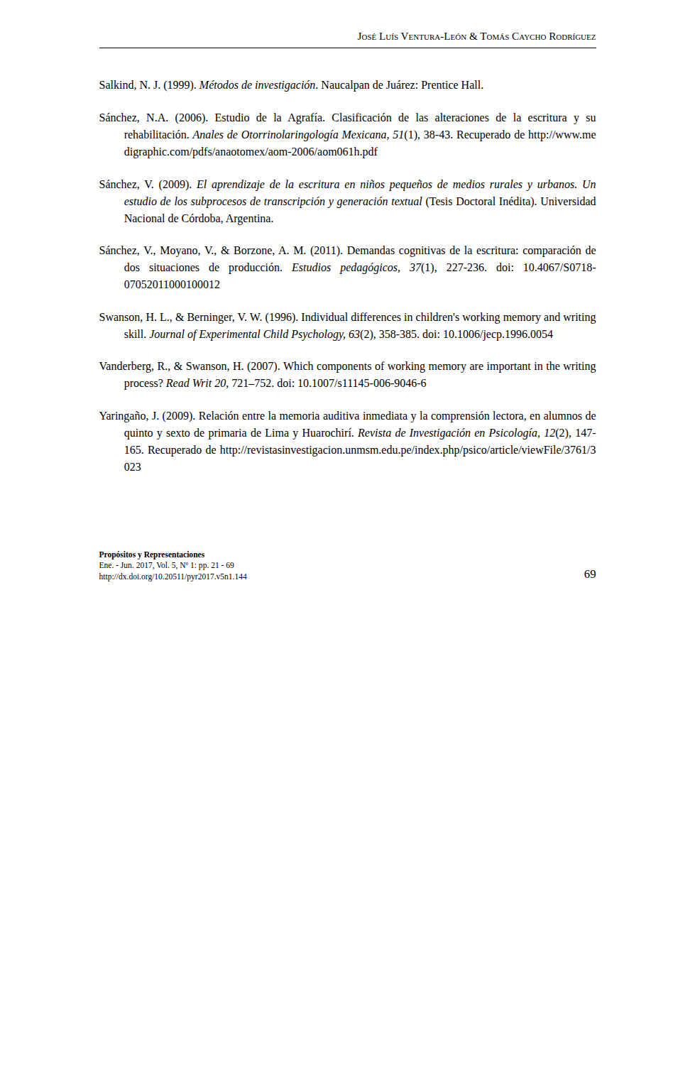José Luís Ventura-León & Tomás Caycho Rodríguez
Salkind, N. J. (1999). Métodos de investigación. Naucalpan de Juárez: Prentice Hall.
Sánchez, N.A. (2006). Estudio de la Agrafía. Clasificación de las alteraciones de la escritura y su rehabilitación. Anales de Otorrinolaringología Mexicana, 51(1), 38-43. Recuperado de http://www.medigraphic.com/pdfs/anaotomex/aom-2006/aom061h.pdf
Sánchez, V. (2009). El aprendizaje de la escritura en niños pequeños de medios rurales y urbanos. Un estudio de los subprocesos de transcripción y generación textual (Tesis Doctoral Inédita). Universidad Nacional de Córdoba, Argentina.
Sánchez, V., Moyano, V., & Borzone, A. M. (2011). Demandas cognitivas de la escritura: comparación de dos situaciones de producción. Estudios pedagógicos, 37(1), 227-236. doi: 10.4067/S0718-07052011000100012
Swanson, H. L., & Berninger, V. W. (1996). Individual differences in children's working memory and writing skill. Journal of Experimental Child Psychology, 63(2), 358-385. doi: 10.1006/jecp.1996.0054
Vanderberg, R., & Swanson, H. (2007). Which components of working memory are important in the writing process? Read Writ 20, 721–752. doi: 10.1007/s11145-006-9046-6
Yaringaño, J. (2009). Relación entre la memoria auditiva inmediata y la comprensión lectora, en alumnos de quinto y sexto de primaria de Lima y Huarochirí. Revista de Investigación en Psicología, 12(2), 147-165. Recuperado de http://revistasinvestigacion.unmsm.edu.pe/index.php/psico/article/viewFile/3761/3023
Propósitos y Representaciones
Ene. - Jun. 2017, Vol. 5, Nº 1: pp. 21 - 69
http://dx.doi.org/10.20511/pyr2017.v5n1.144 69